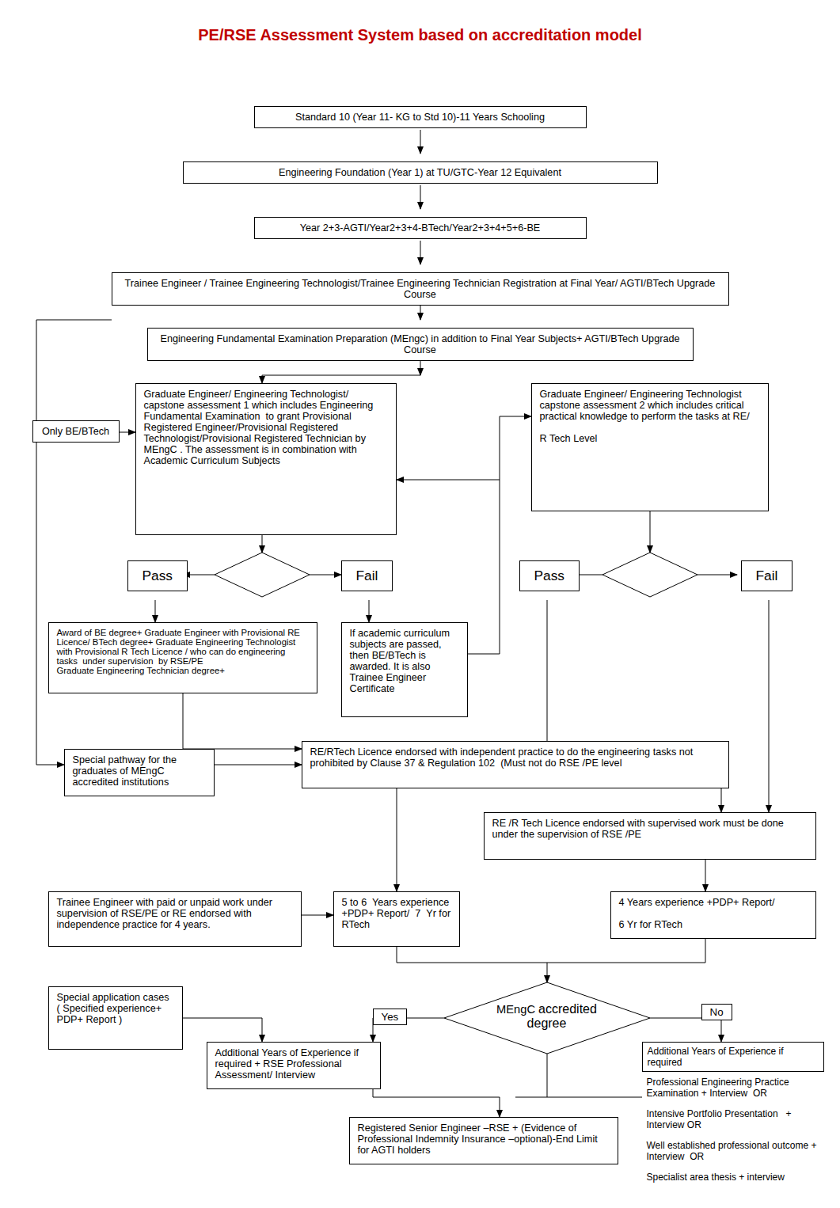PE/RSE Assessment System based on accreditation model
Standard 10 (Year 11- KG to Std 10)-11 Years Schooling
Engineering Foundation (Year 1) at TU/GTC-Year 12 Equivalent
Year 2+3-AGTI/Year2+3+4-BTech/Year2+3+4+5+6-BE
Trainee Engineer / Trainee Engineering Technologist/Trainee Engineering Technician Registration at Final Year/ AGTI/BTech Upgrade Course
Engineering Fundamental Examination Preparation (MEngc) in addition to Final Year Subjects+ AGTI/BTech Upgrade Course
Graduate Engineer/ Engineering Technologist/ capstone assessment 1 which includes Engineering Fundamental Examination to grant Provisional Registered Engineer/Provisional Registered Technologist/Provisional Registered Technician by MEngC . The assessment is in combination with Academic Curriculum Subjects
Graduate Engineer/ Engineering Technologist capstone assessment 2 which includes critical practical knowledge to perform the tasks at RE/
R Tech Level
Only BE/BTech
Pass
Fail
Pass
Fail
Award of BE degree+ Graduate Engineer with Provisional RE Licence/ BTech degree+ Graduate Engineering Technologist with Provisional R Tech Licence / who can do engineering tasks under supervision by RSE/PE
Graduate Engineering Technician degree+
If academic curriculum subjects are passed, then BE/BTech is awarded. It is also Trainee Engineer Certificate
Special pathway for the graduates of MEngC accredited institutions
RE/RTech Licence endorsed with independent practice to do the engineering tasks not prohibited by Clause 37 & Regulation 102 (Must not do RSE /PE level
RE /R Tech Licence endorsed with supervised work must be done under the supervision of RSE /PE
Trainee Engineer with paid or unpaid work under supervision of RSE/PE or RE endorsed with independence practice for 4 years.
5 to 6 Years experience +PDP+ Report/ 7 Yr for RTech
4 Years experience +PDP+ Report/
6 Yr for RTech
Special application cases ( Specified experience+ PDP+ Report )
MEngC accredited degree
Yes
No
Additional Years of Experience if required + RSE Professional Assessment/ Interview
Additional Years of Experience if required
Professional Engineering Practice Examination + Interview OR
Intensive Portfolio Presentation + Interview OR
Well established professional outcome + Interview OR
Specialist area thesis + interview
Registered Senior Engineer –RSE + (Evidence of Professional Indemnity Insurance –optional)-End Limit for AGTI holders